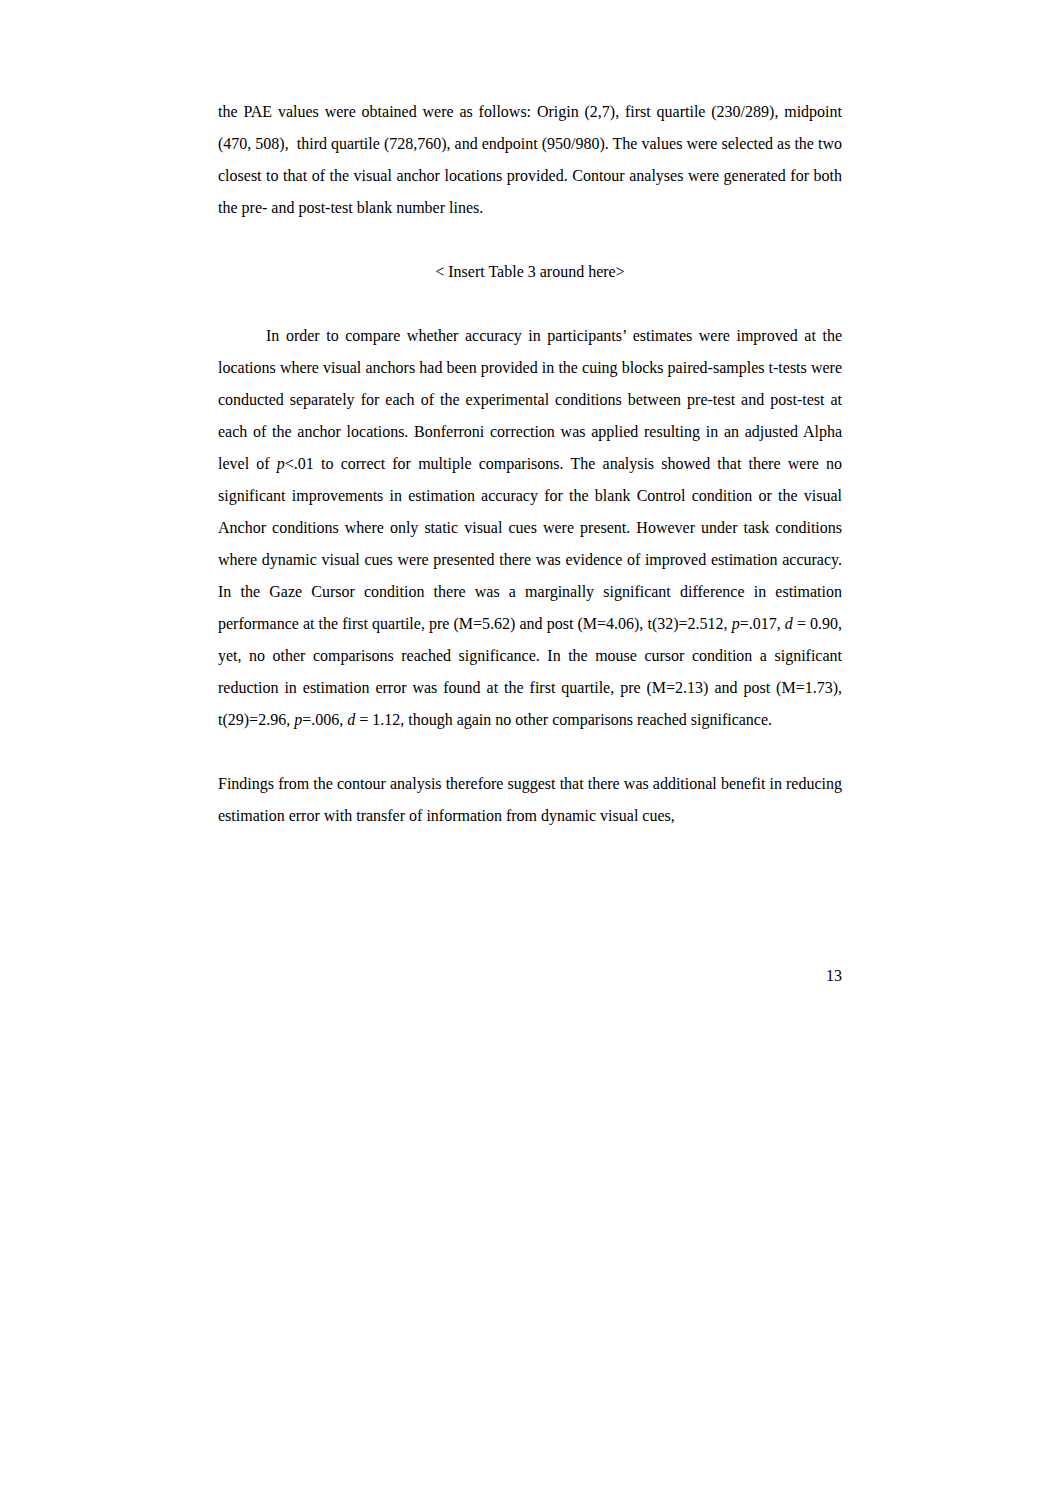the PAE values were obtained were as follows: Origin (2,7), first quartile (230/289), midpoint (470, 508), third quartile (728,760), and endpoint (950/980). The values were selected as the two closest to that of the visual anchor locations provided. Contour analyses were generated for both the pre- and post-test blank number lines.
< Insert Table 3 around here>
In order to compare whether accuracy in participants’ estimates were improved at the locations where visual anchors had been provided in the cuing blocks paired-samples t-tests were conducted separately for each of the experimental conditions between pre-test and post-test at each of the anchor locations. Bonferroni correction was applied resulting in an adjusted Alpha level of p<.01 to correct for multiple comparisons. The analysis showed that there were no significant improvements in estimation accuracy for the blank Control condition or the visual Anchor conditions where only static visual cues were present. However under task conditions where dynamic visual cues were presented there was evidence of improved estimation accuracy. In the Gaze Cursor condition there was a marginally significant difference in estimation performance at the first quartile, pre (M=5.62) and post (M=4.06), t(32)=2.512, p=.017, d = 0.90, yet, no other comparisons reached significance. In the mouse cursor condition a significant reduction in estimation error was found at the first quartile, pre (M=2.13) and post (M=1.73), t(29)=2.96, p=.006, d = 1.12, though again no other comparisons reached significance.
Findings from the contour analysis therefore suggest that there was additional benefit in reducing estimation error with transfer of information from dynamic visual cues,
13